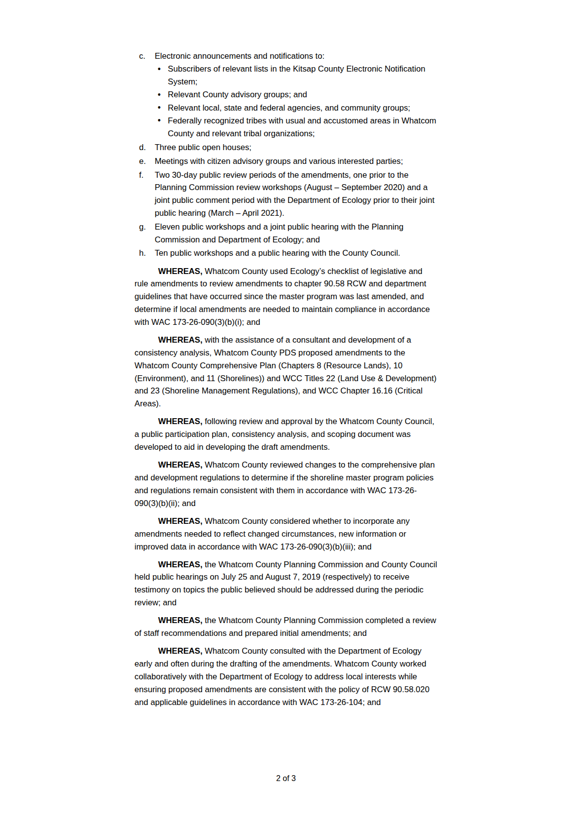c. Electronic announcements and notifications to:
Subscribers of relevant lists in the Kitsap County Electronic Notification System;
Relevant County advisory groups; and
Relevant local, state and federal agencies, and community groups;
Federally recognized tribes with usual and accustomed areas in Whatcom County and relevant tribal organizations;
d. Three public open houses;
e. Meetings with citizen advisory groups and various interested parties;
f. Two 30-day public review periods of the amendments, one prior to the Planning Commission review workshops (August – September 2020) and a joint public comment period with the Department of Ecology prior to their joint public hearing (March – April 2021).
g. Eleven public workshops and a joint public hearing with the Planning Commission and Department of Ecology; and
h. Ten public workshops and a public hearing with the County Council.
WHEREAS, Whatcom County used Ecology’s checklist of legislative and rule amendments to review amendments to chapter 90.58 RCW and department guidelines that have occurred since the master program was last amended, and determine if local amendments are needed to maintain compliance in accordance with WAC 173-26-090(3)(b)(i); and
WHEREAS, with the assistance of a consultant and development of a consistency analysis, Whatcom County PDS proposed amendments to the Whatcom County Comprehensive Plan (Chapters 8 (Resource Lands), 10 (Environment), and 11 (Shorelines)) and WCC Titles 22 (Land Use & Development) and 23 (Shoreline Management Regulations), and WCC Chapter 16.16 (Critical Areas).
WHEREAS, following review and approval by the Whatcom County Council, a public participation plan, consistency analysis, and scoping document was developed to aid in developing the draft amendments.
WHEREAS, Whatcom County reviewed changes to the comprehensive plan and development regulations to determine if the shoreline master program policies and regulations remain consistent with them in accordance with WAC 173-26-090(3)(b)(ii); and
WHEREAS, Whatcom County considered whether to incorporate any amendments needed to reflect changed circumstances, new information or improved data in accordance with WAC 173-26-090(3)(b)(iii); and
WHEREAS, the Whatcom County Planning Commission and County Council held public hearings on July 25 and August 7, 2019 (respectively) to receive testimony on topics the public believed should be addressed during the periodic review; and
WHEREAS, the Whatcom County Planning Commission completed a review of staff recommendations and prepared initial amendments; and
WHEREAS, Whatcom County consulted with the Department of Ecology early and often during the drafting of the amendments. Whatcom County worked collaboratively with the Department of Ecology to address local interests while ensuring proposed amendments are consistent with the policy of RCW 90.58.020 and applicable guidelines in accordance with WAC 173-26-104; and
2 of 3